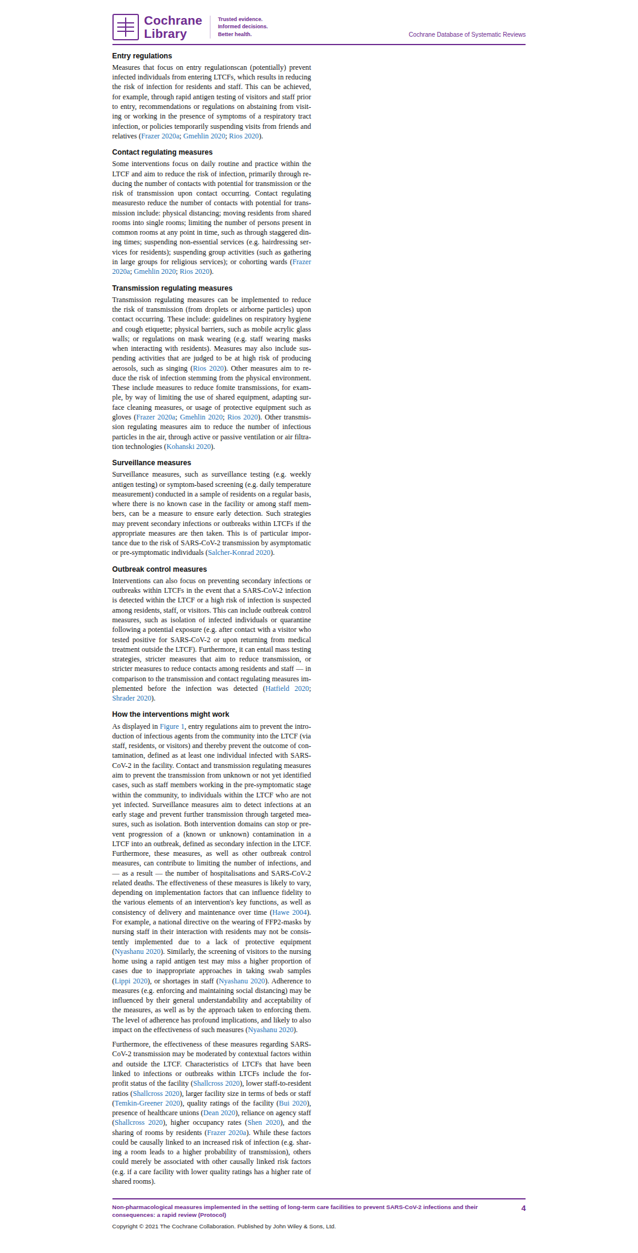Cochrane Library
Trusted evidence.
Informed decisions.
Better health.
Cochrane Database of Systematic Reviews
Entry regulations
Measures that focus on entry regulationscan (potentially) prevent infected individuals from entering LTCFs, which results in reducing the risk of infection for residents and staff. This can be achieved, for example, through rapid antigen testing of visitors and staff prior to entry, recommendations or regulations on abstaining from visiting or working in the presence of symptoms of a respiratory tract infection, or policies temporarily suspending visits from friends and relatives (Frazer 2020a; Gmehlin 2020; Rios 2020).
Contact regulating measures
Some interventions focus on daily routine and practice within the LTCF and aim to reduce the risk of infection, primarily through reducing the number of contacts with potential for transmission or the risk of transmission upon contact occurring. Contact regulating measuresto reduce the number of contacts with potential for transmission include: physical distancing; moving residents from shared rooms into single rooms; limiting the number of persons present in common rooms at any point in time, such as through staggered dining times; suspending non-essential services (e.g. hairdressing services for residents); suspending group activities (such as gathering in large groups for religious services); or cohorting wards (Frazer 2020a; Gmehlin 2020; Rios 2020).
Transmission regulating measures
Transmission regulating measures can be implemented to reduce the risk of transmission (from droplets or airborne particles) upon contact occurring. These include: guidelines on respiratory hygiene and cough etiquette; physical barriers, such as mobile acrylic glass walls; or regulations on mask wearing (e.g. staff wearing masks when interacting with residents). Measures may also include suspending activities that are judged to be at high risk of producing aerosols, such as singing (Rios 2020). Other measures aim to reduce the risk of infection stemming from the physical environment. These include measures to reduce fomite transmissions, for example, by way of limiting the use of shared equipment, adapting surface cleaning measures, or usage of protective equipment such as gloves (Frazer 2020a; Gmehlin 2020; Rios 2020). Other transmission regulating measures aim to reduce the number of infectious particles in the air, through active or passive ventilation or air filtration technologies (Kohanski 2020).
Surveillance measures
Surveillance measures, such as surveillance testing (e.g. weekly antigen testing) or symptom-based screening (e.g. daily temperature measurement) conducted in a sample of residents on a regular basis, where there is no known case in the facility or among staff members, can be a measure to ensure early detection. Such strategies may prevent secondary infections or outbreaks within LTCFs if the appropriate measures are then taken. This is of particular importance due to the risk of SARS-CoV-2 transmission by asymptomatic or pre-symptomatic individuals (Salcher-Konrad 2020).
Outbreak control measures
Interventions can also focus on preventing secondary infections or outbreaks within LTCFs in the event that a SARS-CoV-2 infection is detected within the LTCF or a high risk of infection is suspected among residents, staff, or visitors. This can include outbreak control measures, such as isolation of infected individuals or quarantine following a potential exposure (e.g. after contact with a visitor who tested positive for SARS-CoV-2 or upon returning from medical treatment outside the LTCF). Furthermore, it can entail mass testing strategies, stricter measures that aim to reduce transmission, or stricter measures to reduce contacts among residents and staff — in comparison to the transmission and contact regulating measures implemented before the infection was detected (Hatfield 2020; Shrader 2020).
How the interventions might work
As displayed in Figure 1, entry regulations aim to prevent the introduction of infectious agents from the community into the LTCF (via staff, residents, or visitors) and thereby prevent the outcome of contamination, defined as at least one individual infected with SARS-CoV-2 in the facility. Contact and transmission regulating measures aim to prevent the transmission from unknown or not yet identified cases, such as staff members working in the pre-symptomatic stage within the community, to individuals within the LTCF who are not yet infected. Surveillance measures aim to detect infections at an early stage and prevent further transmission through targeted measures, such as isolation. Both intervention domains can stop or prevent progression of a (known or unknown) contamination in a LTCF into an outbreak, defined as secondary infection in the LTCF. Furthermore, these measures, as well as other outbreak control measures, can contribute to limiting the number of infections, and — as a result — the number of hospitalisations and SARS-CoV-2 related deaths. The effectiveness of these measures is likely to vary, depending on implementation factors that can influence fidelity to the various elements of an intervention's key functions, as well as consistency of delivery and maintenance over time (Hawe 2004). For example, a national directive on the wearing of FFP2-masks by nursing staff in their interaction with residents may not be consistently implemented due to a lack of protective equipment (Nyashanu 2020). Similarly, the screening of visitors to the nursing home using a rapid antigen test may miss a higher proportion of cases due to inappropriate approaches in taking swab samples (Lippi 2020), or shortages in staff (Nyashanu 2020). Adherence to measures (e.g. enforcing and maintaining social distancing) may be influenced by their general understandability and acceptability of the measures, as well as by the approach taken to enforcing them. The level of adherence has profound implications, and likely to also impact on the effectiveness of such measures (Nyashanu 2020).
Furthermore, the effectiveness of these measures regarding SARS-CoV-2 transmission may be moderated by contextual factors within and outside the LTCF. Characteristics of LTCFs that have been linked to infections or outbreaks within LTCFs include the for-profit status of the facility (Shallcross 2020), lower staff-to-resident ratios (Shallcross 2020), larger facility size in terms of beds or staff (Temkin-Greener 2020), quality ratings of the facility (Bui 2020), presence of healthcare unions (Dean 2020), reliance on agency staff (Shallcross 2020), higher occupancy rates (Shen 2020), and the sharing of rooms by residents (Frazer 2020a). While these factors could be causally linked to an increased risk of infection (e.g. sharing a room leads to a higher probability of transmission), others could merely be associated with other causally linked risk factors (e.g. if a care facility with lower quality ratings has a higher rate of shared rooms).
Non-pharmacological measures implemented in the setting of long-term care facilities to prevent SARS-CoV-2 infections and their consequences: a rapid review (Protocol) Copyright © 2021 The Cochrane Collaboration. Published by John Wiley & Sons, Ltd.
4